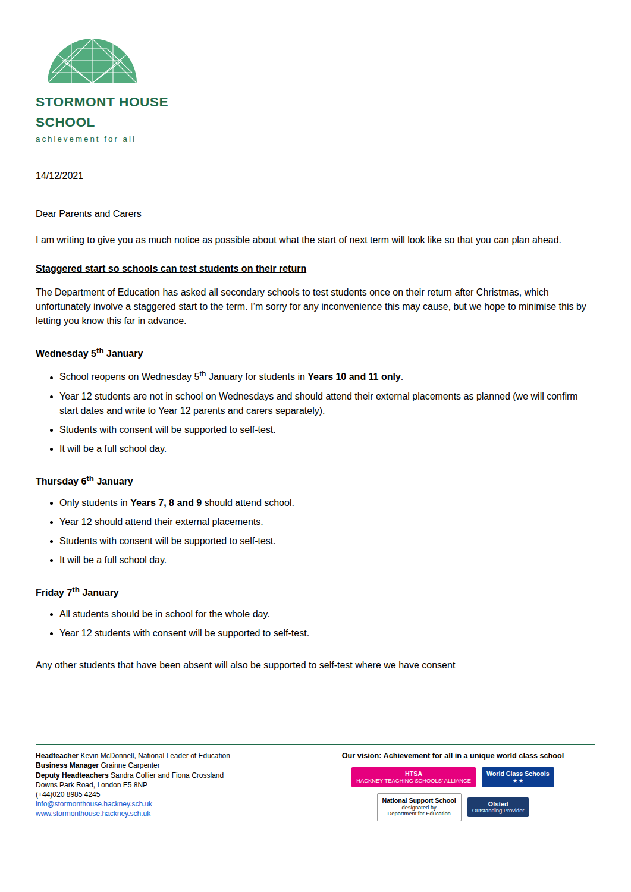STORMONT HOUSE SCHOOL
achievement for all
14/12/2021
Dear Parents and Carers
I am writing to give you as much notice as possible about what the start of next term will look like so that you can plan ahead.
Staggered start so schools can test students on their return
The Department of Education has asked all secondary schools to test students once on their return after Christmas, which unfortunately involve a staggered start to the term. I’m sorry for any inconvenience this may cause, but we hope to minimise this by letting you know this far in advance.
Wednesday 5th January
School reopens on Wednesday 5th January for students in Years 10 and 11 only.
Year 12 students are not in school on Wednesdays and should attend their external placements as planned (we will confirm start dates and write to Year 12 parents and carers separately).
Students with consent will be supported to self-test.
It will be a full school day.
Thursday 6th January
Only students in Years 7, 8 and 9 should attend school.
Year 12 should attend their external placements.
Students with consent will be supported to self-test.
It will be a full school day.
Friday 7th January
All students should be in school for the whole day.
Year 12 students with consent will be supported to self-test.
Any other students that have been absent will also be supported to self-test where we have consent
Headteacher Kevin McDonnell, National Leader of Education
Business Manager Grainne Carpenter
Deputy Headteachers Sandra Collier and Fiona Crossland
Downs Park Road, London E5 8NP
(+44)020 8985 4245
info@stormonthouse.hackney.sch.uk
www.stormonthouse.hackney.sch.uk
Our vision: Achievement for all in a unique world class school
HTSAHACKNEY TEACHING SCHOOLS’ ALLIANCE
World Class Schools★ ★
National Support Schooldesignated by
Department for Education
Ofsted Outstanding Provider